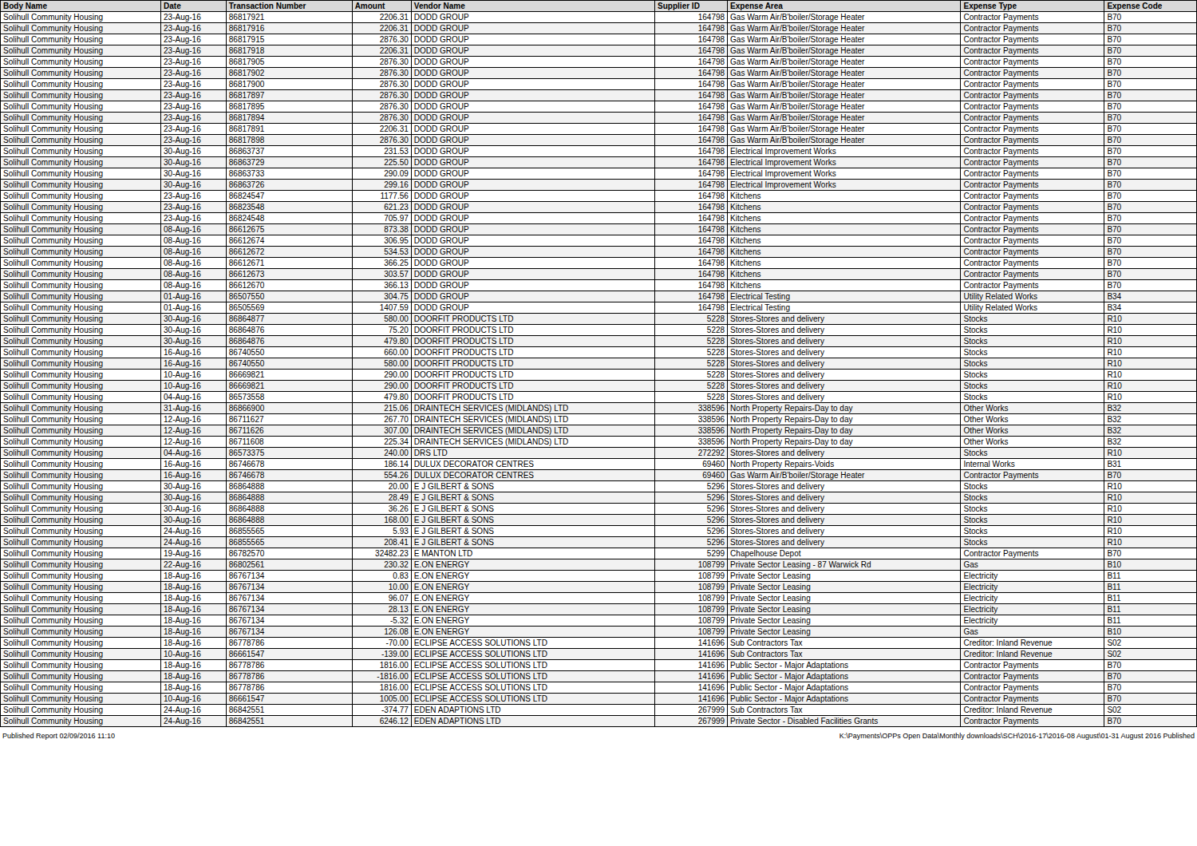| Body Name | Date | Transaction Number | Amount | Vendor Name | Supplier ID | Expense Area | Expense Type | Expense Code |
| --- | --- | --- | --- | --- | --- | --- | --- | --- |
| Solihull Community Housing | 23-Aug-16 | 86817921 | 2206.31 | DODD GROUP | 164798 | Gas Warm Air/B'boiler/Storage Heater | Contractor Payments | B70 |
| Solihull Community Housing | 23-Aug-16 | 86817916 | 2206.31 | DODD GROUP | 164798 | Gas Warm Air/B'boiler/Storage Heater | Contractor Payments | B70 |
| Solihull Community Housing | 23-Aug-16 | 86817915 | 2876.30 | DODD GROUP | 164798 | Gas Warm Air/B'boiler/Storage Heater | Contractor Payments | B70 |
| Solihull Community Housing | 23-Aug-16 | 86817918 | 2206.31 | DODD GROUP | 164798 | Gas Warm Air/B'boiler/Storage Heater | Contractor Payments | B70 |
| Solihull Community Housing | 23-Aug-16 | 86817905 | 2876.30 | DODD GROUP | 164798 | Gas Warm Air/B'boiler/Storage Heater | Contractor Payments | B70 |
| Solihull Community Housing | 23-Aug-16 | 86817902 | 2876.30 | DODD GROUP | 164798 | Gas Warm Air/B'boiler/Storage Heater | Contractor Payments | B70 |
| Solihull Community Housing | 23-Aug-16 | 86817900 | 2876.30 | DODD GROUP | 164798 | Gas Warm Air/B'boiler/Storage Heater | Contractor Payments | B70 |
| Solihull Community Housing | 23-Aug-16 | 86817897 | 2876.30 | DODD GROUP | 164798 | Gas Warm Air/B'boiler/Storage Heater | Contractor Payments | B70 |
| Solihull Community Housing | 23-Aug-16 | 86817895 | 2876.30 | DODD GROUP | 164798 | Gas Warm Air/B'boiler/Storage Heater | Contractor Payments | B70 |
| Solihull Community Housing | 23-Aug-16 | 86817894 | 2876.30 | DODD GROUP | 164798 | Gas Warm Air/B'boiler/Storage Heater | Contractor Payments | B70 |
| Solihull Community Housing | 23-Aug-16 | 86817891 | 2206.31 | DODD GROUP | 164798 | Gas Warm Air/B'boiler/Storage Heater | Contractor Payments | B70 |
| Solihull Community Housing | 23-Aug-16 | 86817898 | 2876.30 | DODD GROUP | 164798 | Gas Warm Air/B'boiler/Storage Heater | Contractor Payments | B70 |
| Solihull Community Housing | 30-Aug-16 | 86863737 | 231.53 | DODD GROUP | 164798 | Electrical Improvement Works | Contractor Payments | B70 |
| Solihull Community Housing | 30-Aug-16 | 86863729 | 225.50 | DODD GROUP | 164798 | Electrical Improvement Works | Contractor Payments | B70 |
| Solihull Community Housing | 30-Aug-16 | 86863733 | 290.09 | DODD GROUP | 164798 | Electrical Improvement Works | Contractor Payments | B70 |
| Solihull Community Housing | 30-Aug-16 | 86863726 | 299.16 | DODD GROUP | 164798 | Electrical Improvement Works | Contractor Payments | B70 |
| Solihull Community Housing | 23-Aug-16 | 86824547 | 1177.56 | DODD GROUP | 164798 | Kitchens | Contractor Payments | B70 |
| Solihull Community Housing | 23-Aug-16 | 86823548 | 621.23 | DODD GROUP | 164798 | Kitchens | Contractor Payments | B70 |
| Solihull Community Housing | 23-Aug-16 | 86824548 | 705.97 | DODD GROUP | 164798 | Kitchens | Contractor Payments | B70 |
| Solihull Community Housing | 08-Aug-16 | 86612675 | 873.38 | DODD GROUP | 164798 | Kitchens | Contractor Payments | B70 |
| Solihull Community Housing | 08-Aug-16 | 86612674 | 306.95 | DODD GROUP | 164798 | Kitchens | Contractor Payments | B70 |
| Solihull Community Housing | 08-Aug-16 | 86612672 | 534.53 | DODD GROUP | 164798 | Kitchens | Contractor Payments | B70 |
| Solihull Community Housing | 08-Aug-16 | 86612671 | 366.25 | DODD GROUP | 164798 | Kitchens | Contractor Payments | B70 |
| Solihull Community Housing | 08-Aug-16 | 86612673 | 303.57 | DODD GROUP | 164798 | Kitchens | Contractor Payments | B70 |
| Solihull Community Housing | 08-Aug-16 | 86612670 | 366.13 | DODD GROUP | 164798 | Kitchens | Contractor Payments | B70 |
| Solihull Community Housing | 01-Aug-16 | 86507550 | 304.75 | DODD GROUP | 164798 | Electrical Testing | Utility Related Works | B34 |
| Solihull Community Housing | 01-Aug-16 | 86505569 | 1407.59 | DODD GROUP | 164798 | Electrical Testing | Utility Related Works | B34 |
| Solihull Community Housing | 30-Aug-16 | 86864877 | 580.00 | DOORFIT PRODUCTS LTD | 5228 | Stores-Stores and delivery | Stocks | R10 |
| Solihull Community Housing | 30-Aug-16 | 86864876 | 75.20 | DOORFIT PRODUCTS LTD | 5228 | Stores-Stores and delivery | Stocks | R10 |
| Solihull Community Housing | 30-Aug-16 | 86864876 | 479.80 | DOORFIT PRODUCTS LTD | 5228 | Stores-Stores and delivery | Stocks | R10 |
| Solihull Community Housing | 16-Aug-16 | 86740550 | 660.00 | DOORFIT PRODUCTS LTD | 5228 | Stores-Stores and delivery | Stocks | R10 |
| Solihull Community Housing | 16-Aug-16 | 86740550 | 580.00 | DOORFIT PRODUCTS LTD | 5228 | Stores-Stores and delivery | Stocks | R10 |
| Solihull Community Housing | 10-Aug-16 | 86669821 | 290.00 | DOORFIT PRODUCTS LTD | 5228 | Stores-Stores and delivery | Stocks | R10 |
| Solihull Community Housing | 10-Aug-16 | 86669821 | 290.00 | DOORFIT PRODUCTS LTD | 5228 | Stores-Stores and delivery | Stocks | R10 |
| Solihull Community Housing | 04-Aug-16 | 86573558 | 479.80 | DOORFIT PRODUCTS LTD | 5228 | Stores-Stores and delivery | Stocks | R10 |
| Solihull Community Housing | 31-Aug-16 | 86866900 | 215.06 | DRAINTECH SERVICES (MIDLANDS) LTD | 338596 | North Property Repairs-Day to day | Other Works | B32 |
| Solihull Community Housing | 12-Aug-16 | 86711627 | 267.70 | DRAINTECH SERVICES (MIDLANDS) LTD | 338596 | North Property Repairs-Day to day | Other Works | B32 |
| Solihull Community Housing | 12-Aug-16 | 86711626 | 307.00 | DRAINTECH SERVICES (MIDLANDS) LTD | 338596 | North Property Repairs-Day to day | Other Works | B32 |
| Solihull Community Housing | 12-Aug-16 | 86711608 | 225.34 | DRAINTECH SERVICES (MIDLANDS) LTD | 338596 | North Property Repairs-Day to day | Other Works | B32 |
| Solihull Community Housing | 04-Aug-16 | 86573375 | 240.00 | DRS LTD | 272292 | Stores-Stores and delivery | Stocks | R10 |
| Solihull Community Housing | 16-Aug-16 | 86746678 | 186.14 | DULUX DECORATOR CENTRES | 69460 | North Property Repairs-Voids | Internal Works | B31 |
| Solihull Community Housing | 16-Aug-16 | 86746678 | 554.26 | DULUX DECORATOR CENTRES | 69460 | Gas Warm Air/B'boiler/Storage Heater | Contractor Payments | B70 |
| Solihull Community Housing | 30-Aug-16 | 86864888 | 20.00 | E J GILBERT & SONS | 5296 | Stores-Stores and delivery | Stocks | R10 |
| Solihull Community Housing | 30-Aug-16 | 86864888 | 28.49 | E J GILBERT & SONS | 5296 | Stores-Stores and delivery | Stocks | R10 |
| Solihull Community Housing | 30-Aug-16 | 86864888 | 36.26 | E J GILBERT & SONS | 5296 | Stores-Stores and delivery | Stocks | R10 |
| Solihull Community Housing | 30-Aug-16 | 86864888 | 168.00 | E J GILBERT & SONS | 5296 | Stores-Stores and delivery | Stocks | R10 |
| Solihull Community Housing | 24-Aug-16 | 86855565 | 5.93 | E J GILBERT & SONS | 5296 | Stores-Stores and delivery | Stocks | R10 |
| Solihull Community Housing | 24-Aug-16 | 86855565 | 208.41 | E J GILBERT & SONS | 5296 | Stores-Stores and delivery | Stocks | R10 |
| Solihull Community Housing | 19-Aug-16 | 86782570 | 32482.23 | E MANTON LTD | 5299 | Chapelhouse Depot | Contractor Payments | B70 |
| Solihull Community Housing | 22-Aug-16 | 86802561 | 230.32 | E.ON ENERGY | 108799 | Private Sector Leasing - 87 Warwick Rd | Gas | B10 |
| Solihull Community Housing | 18-Aug-16 | 86767134 | 0.83 | E.ON ENERGY | 108799 | Private Sector Leasing | Electricity | B11 |
| Solihull Community Housing | 18-Aug-16 | 86767134 | 10.00 | E.ON ENERGY | 108799 | Private Sector Leasing | Electricity | B11 |
| Solihull Community Housing | 18-Aug-16 | 86767134 | 96.07 | E.ON ENERGY | 108799 | Private Sector Leasing | Electricity | B11 |
| Solihull Community Housing | 18-Aug-16 | 86767134 | 28.13 | E.ON ENERGY | 108799 | Private Sector Leasing | Electricity | B11 |
| Solihull Community Housing | 18-Aug-16 | 86767134 | -5.32 | E.ON ENERGY | 108799 | Private Sector Leasing | Electricity | B11 |
| Solihull Community Housing | 18-Aug-16 | 86767134 | 126.08 | E.ON ENERGY | 108799 | Private Sector Leasing | Gas | B10 |
| Solihull Community Housing | 18-Aug-16 | 86778786 | -70.00 | ECLIPSE ACCESS SOLUTIONS LTD | 141696 | Sub Contractors Tax | Creditor: Inland Revenue | S02 |
| Solihull Community Housing | 10-Aug-16 | 86661547 | -139.00 | ECLIPSE ACCESS SOLUTIONS LTD | 141696 | Sub Contractors Tax | Creditor: Inland Revenue | S02 |
| Solihull Community Housing | 18-Aug-16 | 86778786 | 1816.00 | ECLIPSE ACCESS SOLUTIONS LTD | 141696 | Public Sector - Major Adaptations | Contractor Payments | B70 |
| Solihull Community Housing | 18-Aug-16 | 86778786 | -1816.00 | ECLIPSE ACCESS SOLUTIONS LTD | 141696 | Public Sector - Major Adaptations | Contractor Payments | B70 |
| Solihull Community Housing | 18-Aug-16 | 86778786 | 1816.00 | ECLIPSE ACCESS SOLUTIONS LTD | 141696 | Public Sector - Major Adaptations | Contractor Payments | B70 |
| Solihull Community Housing | 10-Aug-16 | 86661547 | 1005.00 | ECLIPSE ACCESS SOLUTIONS LTD | 141696 | Public Sector - Major Adaptations | Contractor Payments | B70 |
| Solihull Community Housing | 24-Aug-16 | 86842551 | -374.77 | EDEN ADAPTIONS LTD | 267999 | Sub Contractors Tax | Creditor: Inland Revenue | S02 |
| Solihull Community Housing | 24-Aug-16 | 86842551 | 6246.12 | EDEN ADAPTIONS LTD | 267999 | Private Sector - Disabled Facilities Grants | Contractor Payments | B70 |
Published Report 02/09/2016 11:10
K:\Payments\OPPs Open Data\Monthly downloads\SCH\2016-17\2016-08 August\01-31 August 2016 Published